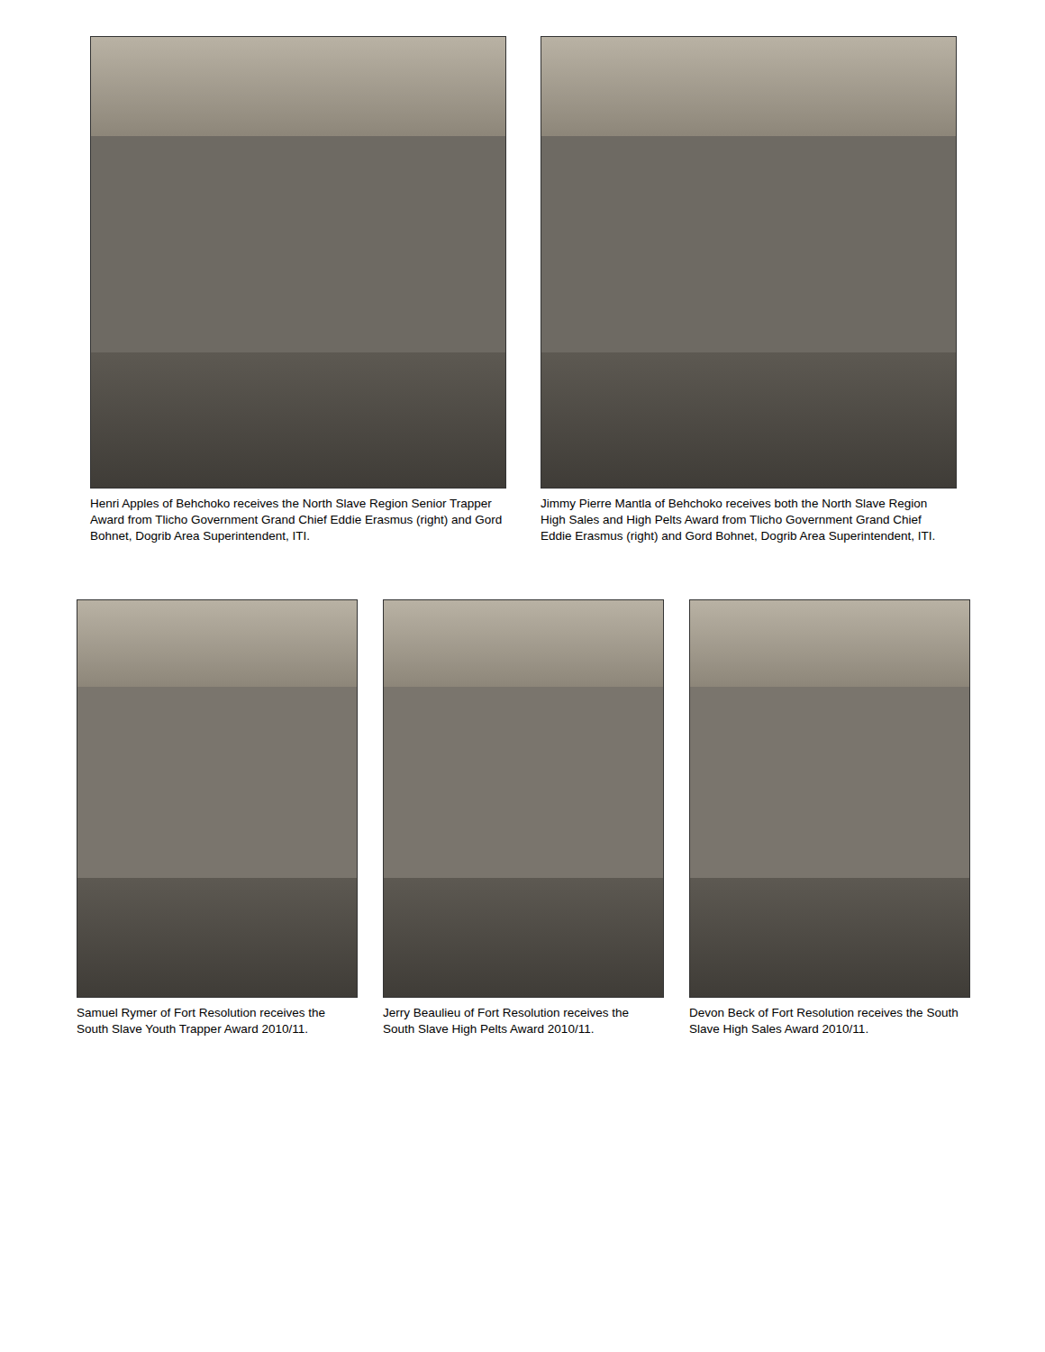Henri Apples of Behchoko receives the North Slave Region Senior Trapper Award from Tlicho Government Grand Chief Eddie Erasmus (right) and Gord Bohnet, Dogrib Area Superintendent, ITI.
Jimmy Pierre Mantla of Behchoko receives both the North Slave Region High Sales and High Pelts Award from Tlicho Government Grand Chief Eddie Erasmus (right) and Gord Bohnet, Dogrib Area Superintendent, ITI.
Samuel Rymer of Fort Resolution receives the South Slave Youth Trapper Award 2010/11.
Jerry Beaulieu of Fort Resolution receives the South Slave High Pelts Award 2010/11.
Devon Beck of Fort Resolution receives the South Slave High Sales Award 2010/11.